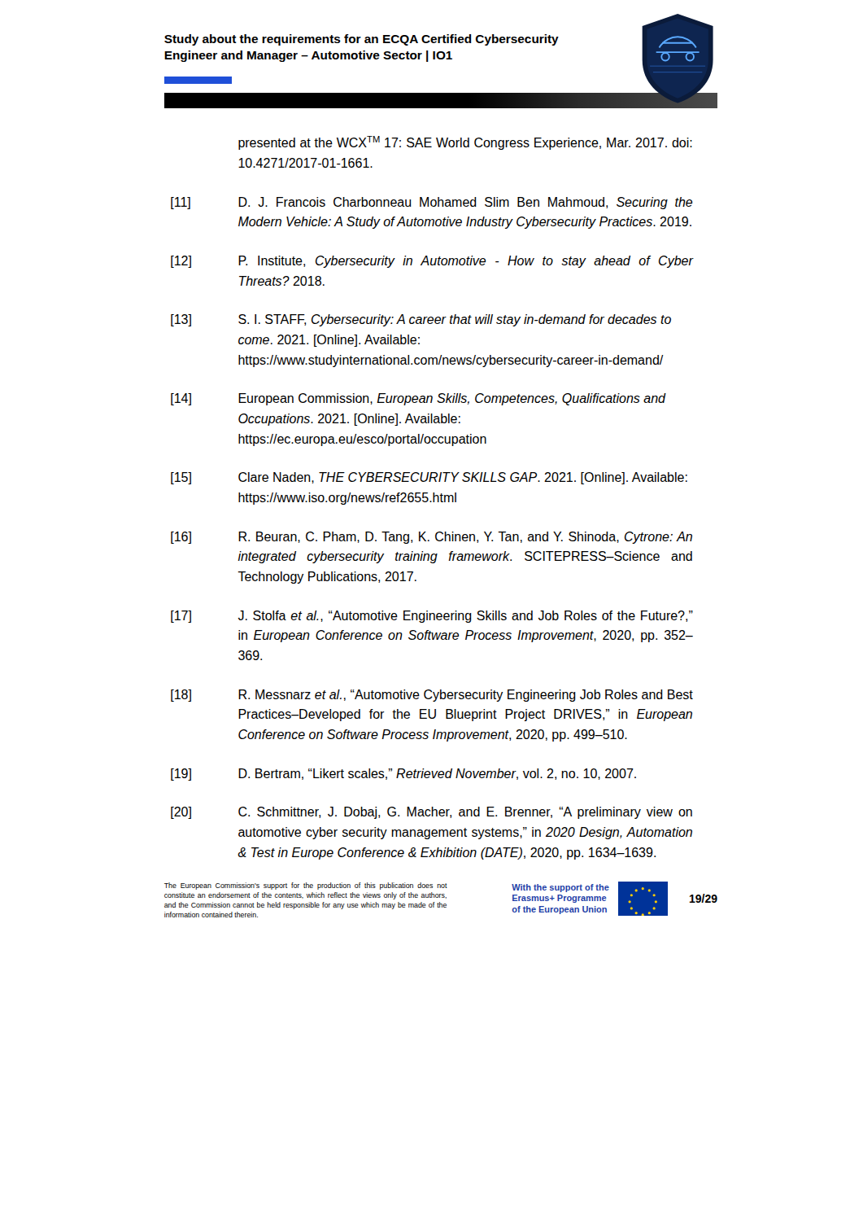Study about the requirements for an ECQA Certified Cybersecurity
Engineer and Manager – Automotive Sector | IO1
presented at the WCXTM 17: SAE World Congress Experience, Mar. 2017. doi: 10.4271/2017-01-1661.
[11] D. J. Francois Charbonneau Mohamed Slim Ben Mahmoud, Securing the Modern Vehicle: A Study of Automotive Industry Cybersecurity Practices. 2019.
[12] P. Institute, Cybersecurity in Automotive - How to stay ahead of Cyber Threats? 2018.
[13] S. I. STAFF, Cybersecurity: A career that will stay in-demand for decades to come. 2021. [Online]. Available:
https://www.studyinternational.com/news/cybersecurity-career-in-demand/
[14] European Commission, European Skills, Competences, Qualifications and Occupations. 2021. [Online]. Available:
https://ec.europa.eu/esco/portal/occupation
[15] Clare Naden, THE CYBERSECURITY SKILLS GAP. 2021. [Online]. Available: https://www.iso.org/news/ref2655.html
[16] R. Beuran, C. Pham, D. Tang, K. Chinen, Y. Tan, and Y. Shinoda, Cytrone: An integrated cybersecurity training framework. SCITEPRESS–Science and Technology Publications, 2017.
[17] J. Stolfa et al., “Automotive Engineering Skills and Job Roles of the Future?,” in European Conference on Software Process Improvement, 2020, pp. 352–369.
[18] R. Messnarz et al., “Automotive Cybersecurity Engineering Job Roles and Best Practices–Developed for the EU Blueprint Project DRIVES,” in European Conference on Software Process Improvement, 2020, pp. 499–510.
[19] D. Bertram, “Likert scales,” Retrieved November, vol. 2, no. 10, 2007.
[20] C. Schmittner, J. Dobaj, G. Macher, and E. Brenner, “A preliminary view on automotive cyber security management systems,” in 2020 Design, Automation & Test in Europe Conference & Exhibition (DATE), 2020, pp. 1634–1639.
The European Commission's support for the production of this publication does not constitute an endorsement of the contents, which reflect the views only of the authors, and the Commission cannot be held responsible for any use which may be made of the information contained therein.
With the support of the
Erasmus+ Programme
of the European Union
19/29